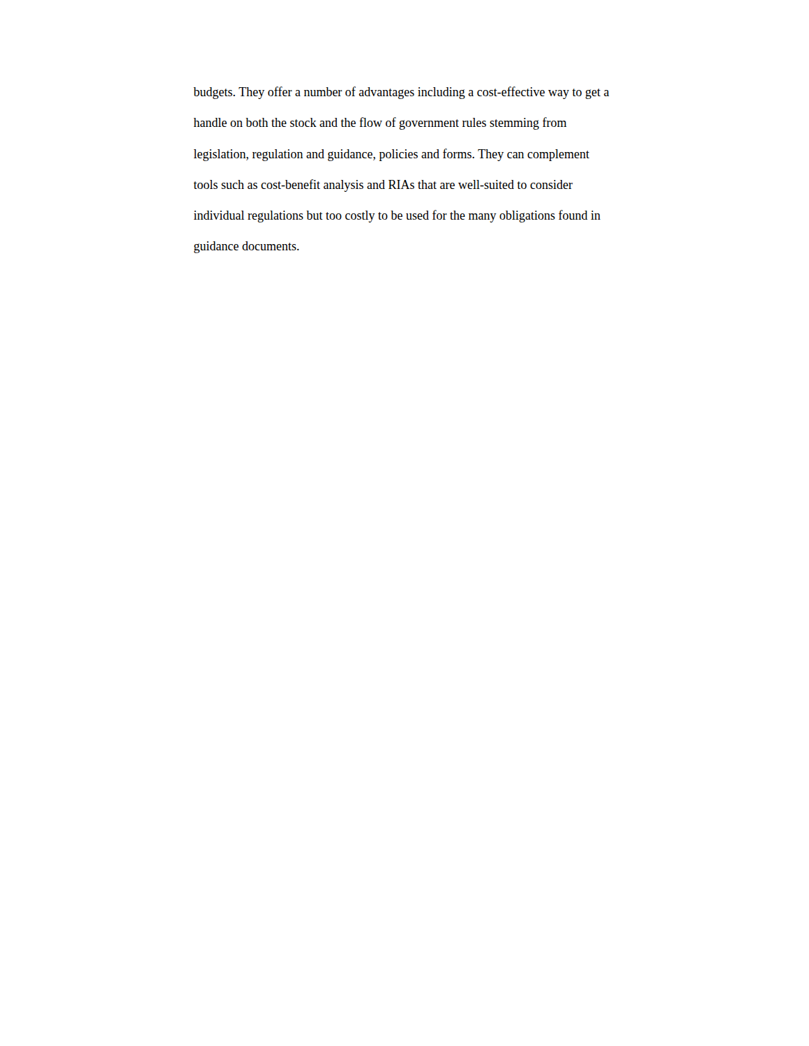budgets. They offer a number of advantages including a cost-effective way to get a handle on both the stock and the flow of government rules stemming from legislation, regulation and guidance, policies and forms. They can complement tools such as cost-benefit analysis and RIAs that are well-suited to consider individual regulations but too costly to be used for the many obligations found in guidance documents.